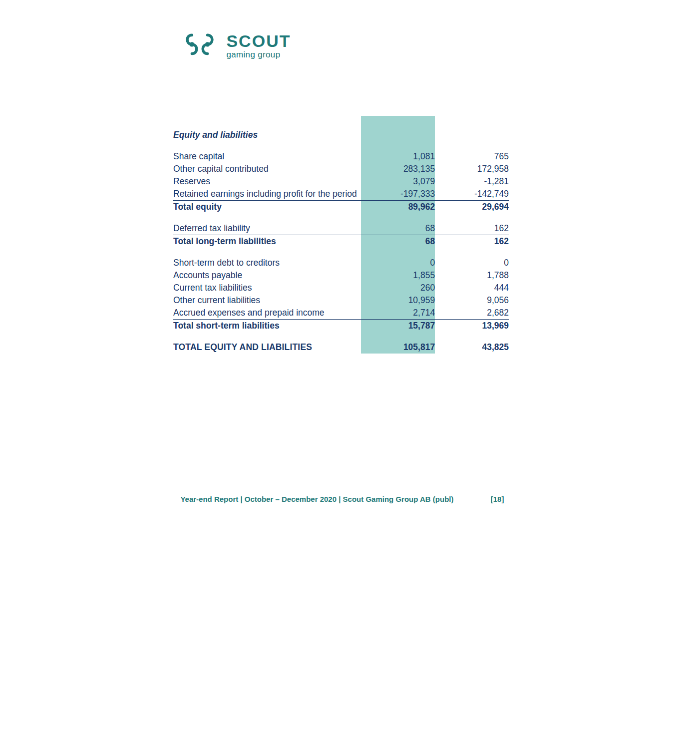SCOUT
gaming group
| Equity and liabilities | | |
| Share capital | 1,081 | 765 |
| Other capital contributed | 283,135 | 172,958 |
| Reserves | 3,079 | -1,281 |
| Retained earnings including profit for the period | -197,333 | -142,749 |
| Total equity | 89,962 | 29,694 |
| Deferred tax liability | 68 | 162 |
| Total long-term liabilities | 68 | 162 |
| Short-term debt to creditors | 0 | 0 |
| Accounts payable | 1,855 | 1,788 |
| Current tax liabilities | 260 | 444 |
| Other current liabilities | 10,959 | 9,056 |
| Accrued expenses and prepaid income | 2,714 | 2,682 |
| Total short-term liabilities | 15,787 | 13,969 |
| TOTAL EQUITY AND LIABILITIES | 105,817 | 43,825 |
Year-end Report | October – December 2020 | Scout Gaming Group AB (publ)
[18]